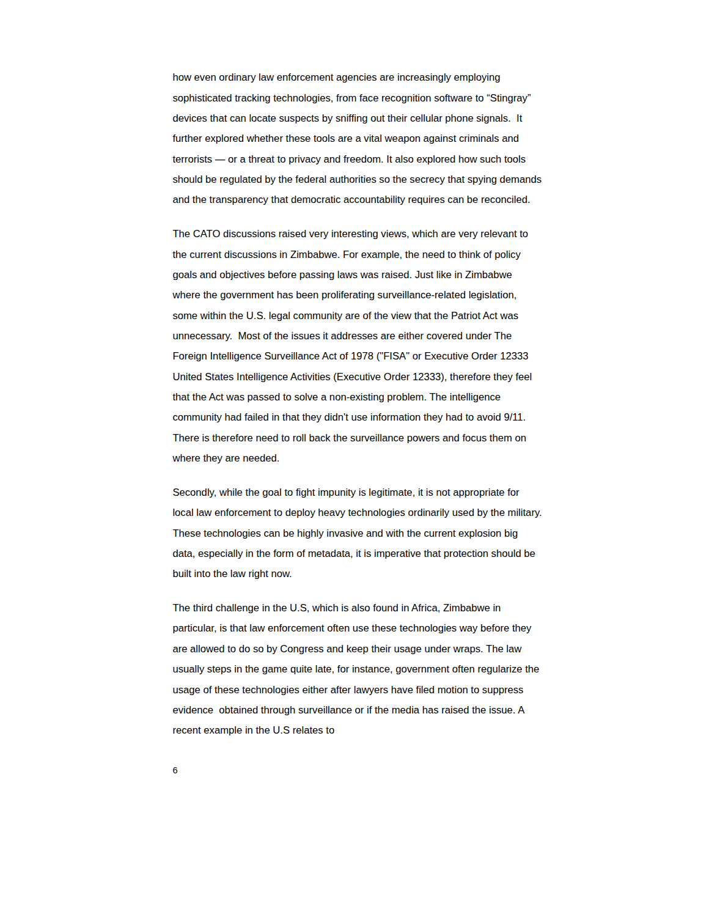how even ordinary law enforcement agencies are increasingly employing sophisticated tracking technologies, from face recognition software to “Stingray” devices that can locate suspects by sniffing out their cellular phone signals. It further explored whether these tools are a vital weapon against criminals and terrorists — or a threat to privacy and freedom. It also explored how such tools should be regulated by the federal authorities so the secrecy that spying demands and the transparency that democratic accountability requires can be reconciled.
The CATO discussions raised very interesting views, which are very relevant to the current discussions in Zimbabwe. For example, the need to think of policy goals and objectives before passing laws was raised. Just like in Zimbabwe where the government has been proliferating surveillance-related legislation, some within the U.S. legal community are of the view that the Patriot Act was unnecessary. Most of the issues it addresses are either covered under The Foreign Intelligence Surveillance Act of 1978 ("FISA" or Executive Order 12333 United States Intelligence Activities (Executive Order 12333), therefore they feel that the Act was passed to solve a non-existing problem. The intelligence community had failed in that they didn't use information they had to avoid 9/11. There is therefore need to roll back the surveillance powers and focus them on where they are needed.
Secondly, while the goal to fight impunity is legitimate, it is not appropriate for local law enforcement to deploy heavy technologies ordinarily used by the military. These technologies can be highly invasive and with the current explosion big data, especially in the form of metadata, it is imperative that protection should be built into the law right now.
The third challenge in the U.S, which is also found in Africa, Zimbabwe in particular, is that law enforcement often use these technologies way before they are allowed to do so by Congress and keep their usage under wraps. The law usually steps in the game quite late, for instance, government often regularize the usage of these technologies either after lawyers have filed motion to suppress evidence obtained through surveillance or if the media has raised the issue. A recent example in the U.S relates to
6